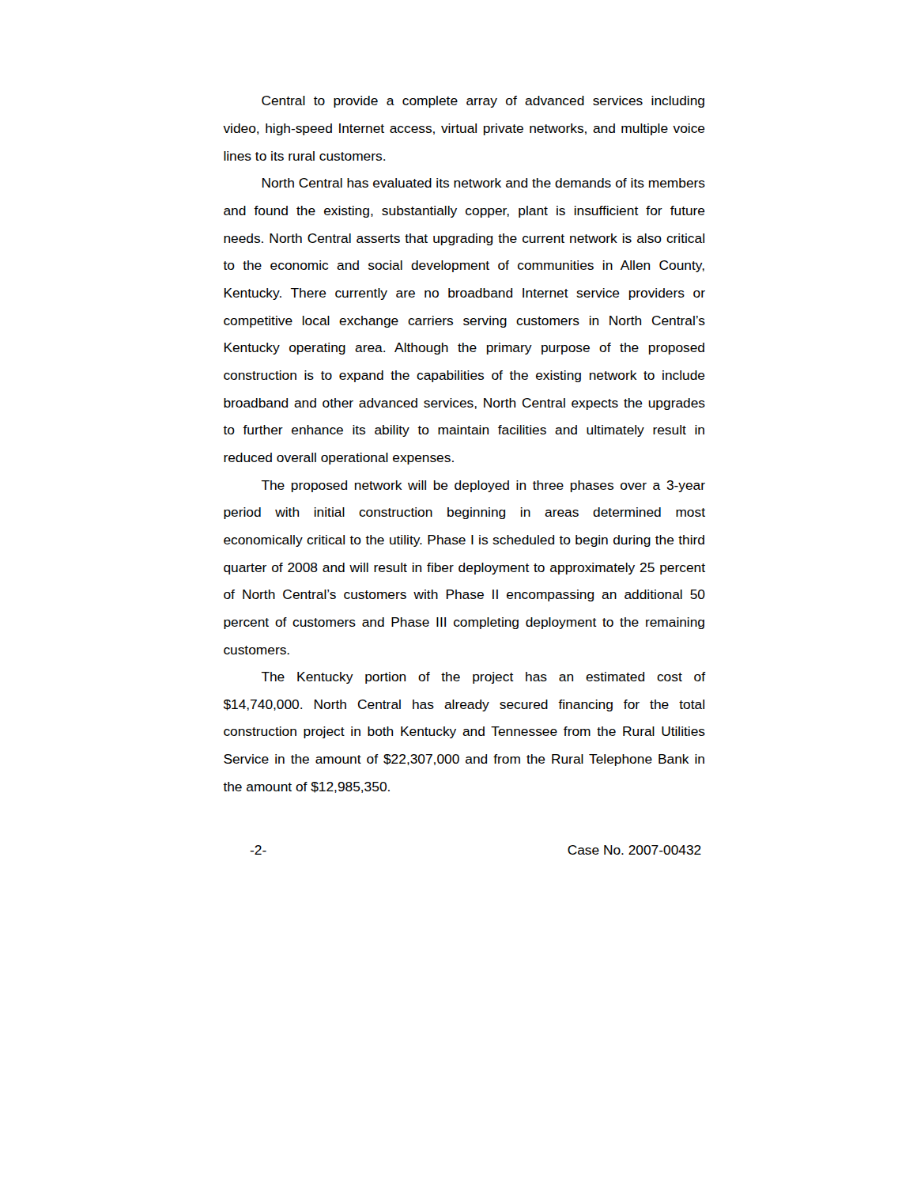Central to provide a complete array of advanced services including video, high-speed Internet access, virtual private networks, and multiple voice lines to its rural customers.
North Central has evaluated its network and the demands of its members and found the existing, substantially copper, plant is insufficient for future needs. North Central asserts that upgrading the current network is also critical to the economic and social development of communities in Allen County, Kentucky. There currently are no broadband Internet service providers or competitive local exchange carriers serving customers in North Central’s Kentucky operating area. Although the primary purpose of the proposed construction is to expand the capabilities of the existing network to include broadband and other advanced services, North Central expects the upgrades to further enhance its ability to maintain facilities and ultimately result in reduced overall operational expenses.
The proposed network will be deployed in three phases over a 3-year period with initial construction beginning in areas determined most economically critical to the utility. Phase I is scheduled to begin during the third quarter of 2008 and will result in fiber deployment to approximately 25 percent of North Central’s customers with Phase II encompassing an additional 50 percent of customers and Phase III completing deployment to the remaining customers.
The Kentucky portion of the project has an estimated cost of $14,740,000. North Central has already secured financing for the total construction project in both Kentucky and Tennessee from the Rural Utilities Service in the amount of $22,307,000 and from the Rural Telephone Bank in the amount of $12,985,350.
-2-
Case No. 2007-00432